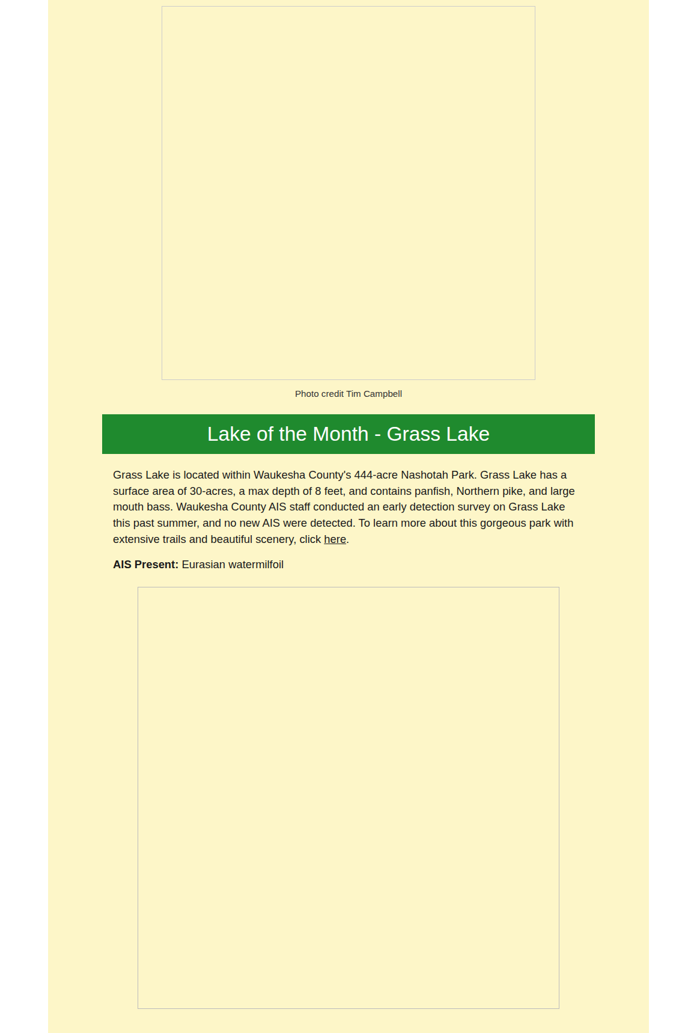Photo credit Tim Campbell
Lake of the Month - Grass Lake
Grass Lake is located within Waukesha County's 444-acre Nashotah Park. Grass Lake has a surface area of 30-acres, a max depth of 8 feet, and contains panfish, Northern pike, and large mouth bass. Waukesha County AIS staff conducted an early detection survey on Grass Lake this past summer, and no new AIS were detected. To learn more about this gorgeous park with extensive trails and beautiful scenery, click here.
AIS Present: Eurasian watermilfoil